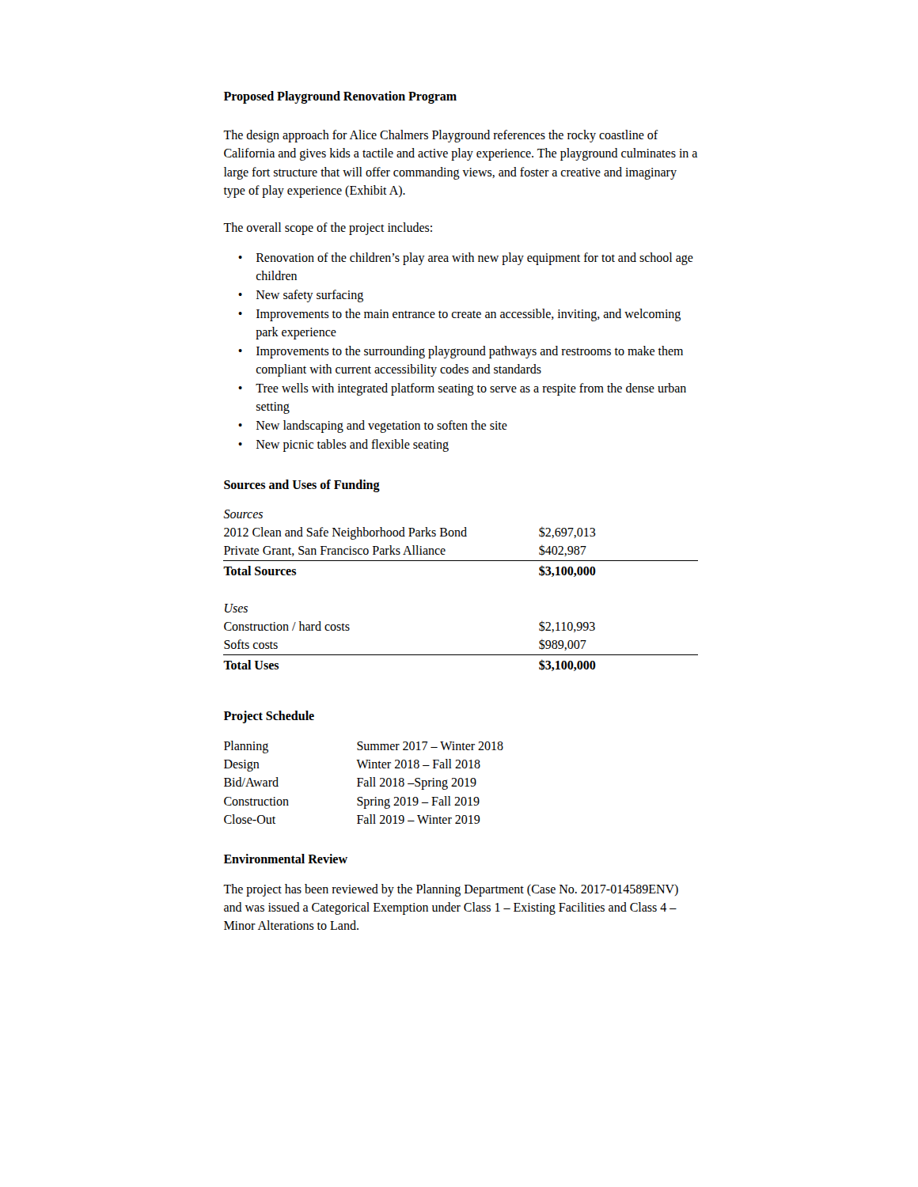Proposed Playground Renovation Program
The design approach for Alice Chalmers Playground references the rocky coastline of California and gives kids a tactile and active play experience. The playground culminates in a large fort structure that will offer commanding views, and foster a creative and imaginary type of play experience (Exhibit A).
The overall scope of the project includes:
Renovation of the children’s play area with new play equipment for tot and school age children
New safety surfacing
Improvements to the main entrance to create an accessible, inviting, and welcoming park experience
Improvements to the surrounding playground pathways and restrooms to make them compliant with current accessibility codes and standards
Tree wells with integrated platform seating to serve as a respite from the dense urban setting
New landscaping and vegetation to soften the site
New picnic tables and flexible seating
Sources and Uses of Funding
Sources
| 2012 Clean and Safe Neighborhood Parks Bond | $2,697,013 |
| Private Grant, San Francisco Parks Alliance | $402,987 |
| Total Sources | $3,100,000 |
Uses
| Construction / hard costs | $2,110,993 |
| Softs costs | $989,007 |
| Total Uses | $3,100,000 |
Project Schedule
| Planning | Summer 2017 – Winter 2018 |
| Design | Winter 2018 – Fall 2018 |
| Bid/Award | Fall 2018 –Spring 2019 |
| Construction | Spring 2019 – Fall 2019 |
| Close-Out | Fall 2019 – Winter 2019 |
Environmental Review
The project has been reviewed by the Planning Department (Case No. 2017-014589ENV) and was issued a Categorical Exemption under Class 1 – Existing Facilities and Class 4 – Minor Alterations to Land.